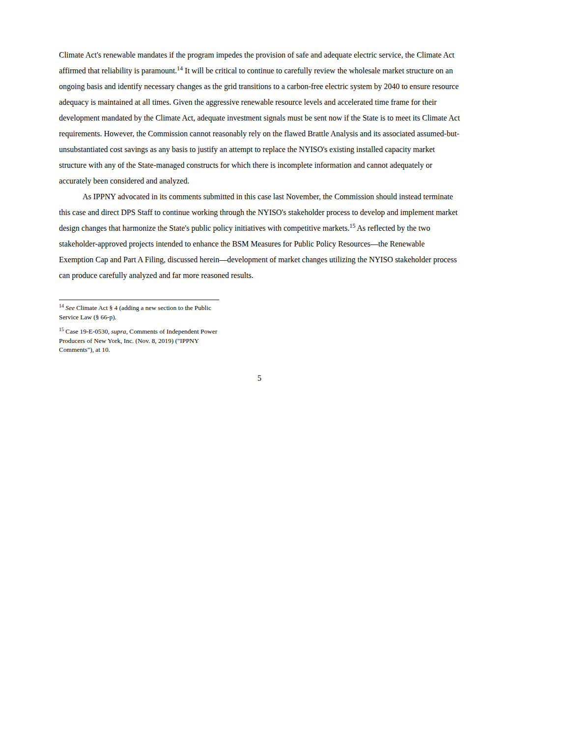Climate Act's renewable mandates if the program impedes the provision of safe and adequate electric service, the Climate Act affirmed that reliability is paramount.14 It will be critical to continue to carefully review the wholesale market structure on an ongoing basis and identify necessary changes as the grid transitions to a carbon-free electric system by 2040 to ensure resource adequacy is maintained at all times. Given the aggressive renewable resource levels and accelerated time frame for their development mandated by the Climate Act, adequate investment signals must be sent now if the State is to meet its Climate Act requirements. However, the Commission cannot reasonably rely on the flawed Brattle Analysis and its associated assumed-but-unsubstantiated cost savings as any basis to justify an attempt to replace the NYISO's existing installed capacity market structure with any of the State-managed constructs for which there is incomplete information and cannot adequately or accurately been considered and analyzed.
As IPPNY advocated in its comments submitted in this case last November, the Commission should instead terminate this case and direct DPS Staff to continue working through the NYISO's stakeholder process to develop and implement market design changes that harmonize the State's public policy initiatives with competitive markets.15 As reflected by the two stakeholder-approved projects intended to enhance the BSM Measures for Public Policy Resources—the Renewable Exemption Cap and Part A Filing, discussed herein—development of market changes utilizing the NYISO stakeholder process can produce carefully analyzed and far more reasoned results.
14 See Climate Act § 4 (adding a new section to the Public Service Law (§ 66-p).
15 Case 19-E-0530, supra, Comments of Independent Power Producers of New York, Inc. (Nov. 8, 2019) ("IPPNY Comments"), at 10.
5